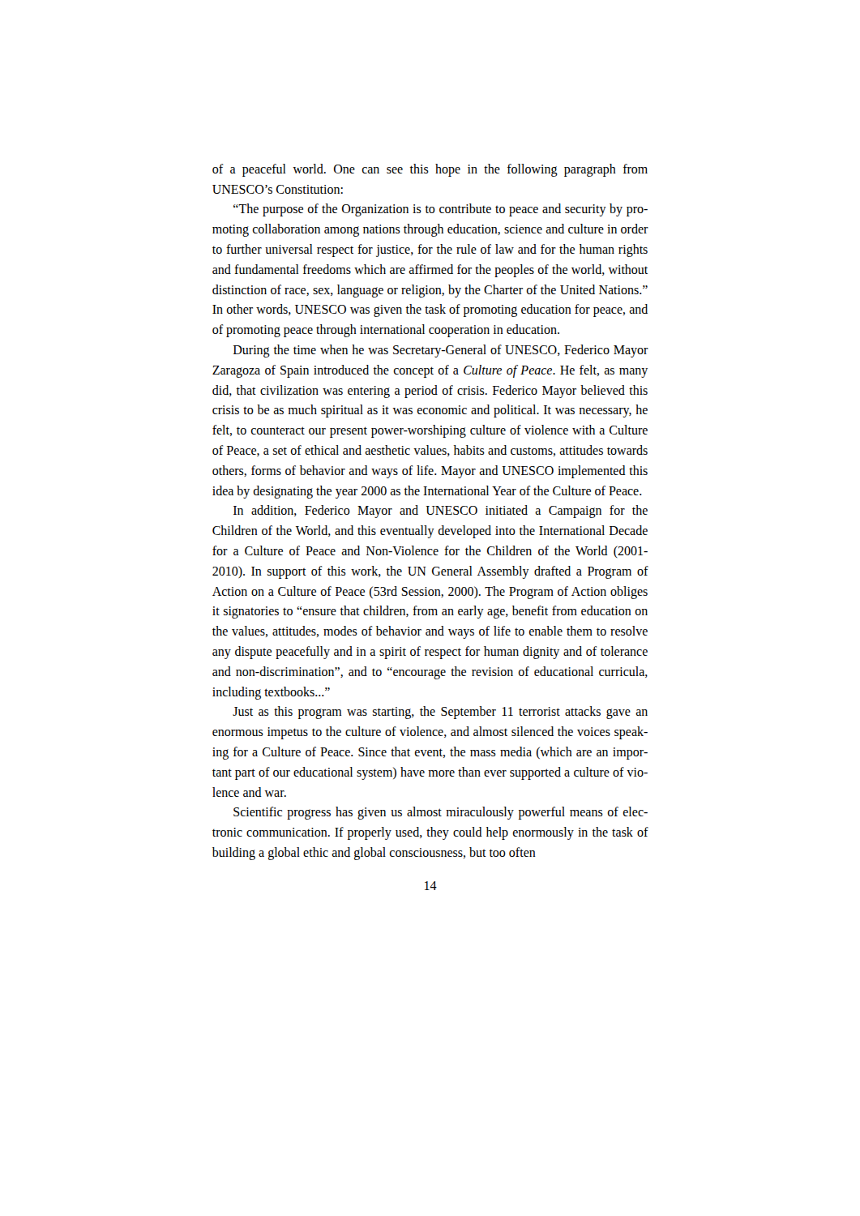of a peaceful world. One can see this hope in the following paragraph from UNESCO’s Constitution:
“The purpose of the Organization is to contribute to peace and security by promoting collaboration among nations through education, science and culture in order to further universal respect for justice, for the rule of law and for the human rights and fundamental freedoms which are affirmed for the peoples of the world, without distinction of race, sex, language or religion, by the Charter of the United Nations.” In other words, UNESCO was given the task of promoting education for peace, and of promoting peace through international cooperation in education.
During the time when he was Secretary-General of UNESCO, Federico Mayor Zaragoza of Spain introduced the concept of a Culture of Peace. He felt, as many did, that civilization was entering a period of crisis. Federico Mayor believed this crisis to be as much spiritual as it was economic and political. It was necessary, he felt, to counteract our present power-worshiping culture of violence with a Culture of Peace, a set of ethical and aesthetic values, habits and customs, attitudes towards others, forms of behavior and ways of life. Mayor and UNESCO implemented this idea by designating the year 2000 as the International Year of the Culture of Peace.
In addition, Federico Mayor and UNESCO initiated a Campaign for the Children of the World, and this eventually developed into the International Decade for a Culture of Peace and Non-Violence for the Children of the World (2001-2010). In support of this work, the UN General Assembly drafted a Program of Action on a Culture of Peace (53rd Session, 2000). The Program of Action obliges it signatories to “ensure that children, from an early age, benefit from education on the values, attitudes, modes of behavior and ways of life to enable them to resolve any dispute peacefully and in a spirit of respect for human dignity and of tolerance and non-discrimination”, and to “encourage the revision of educational curricula, including textbooks...”
Just as this program was starting, the September 11 terrorist attacks gave an enormous impetus to the culture of violence, and almost silenced the voices speaking for a Culture of Peace. Since that event, the mass media (which are an important part of our educational system) have more than ever supported a culture of violence and war.
Scientific progress has given us almost miraculously powerful means of electronic communication. If properly used, they could help enormously in the task of building a global ethic and global consciousness, but too often
14